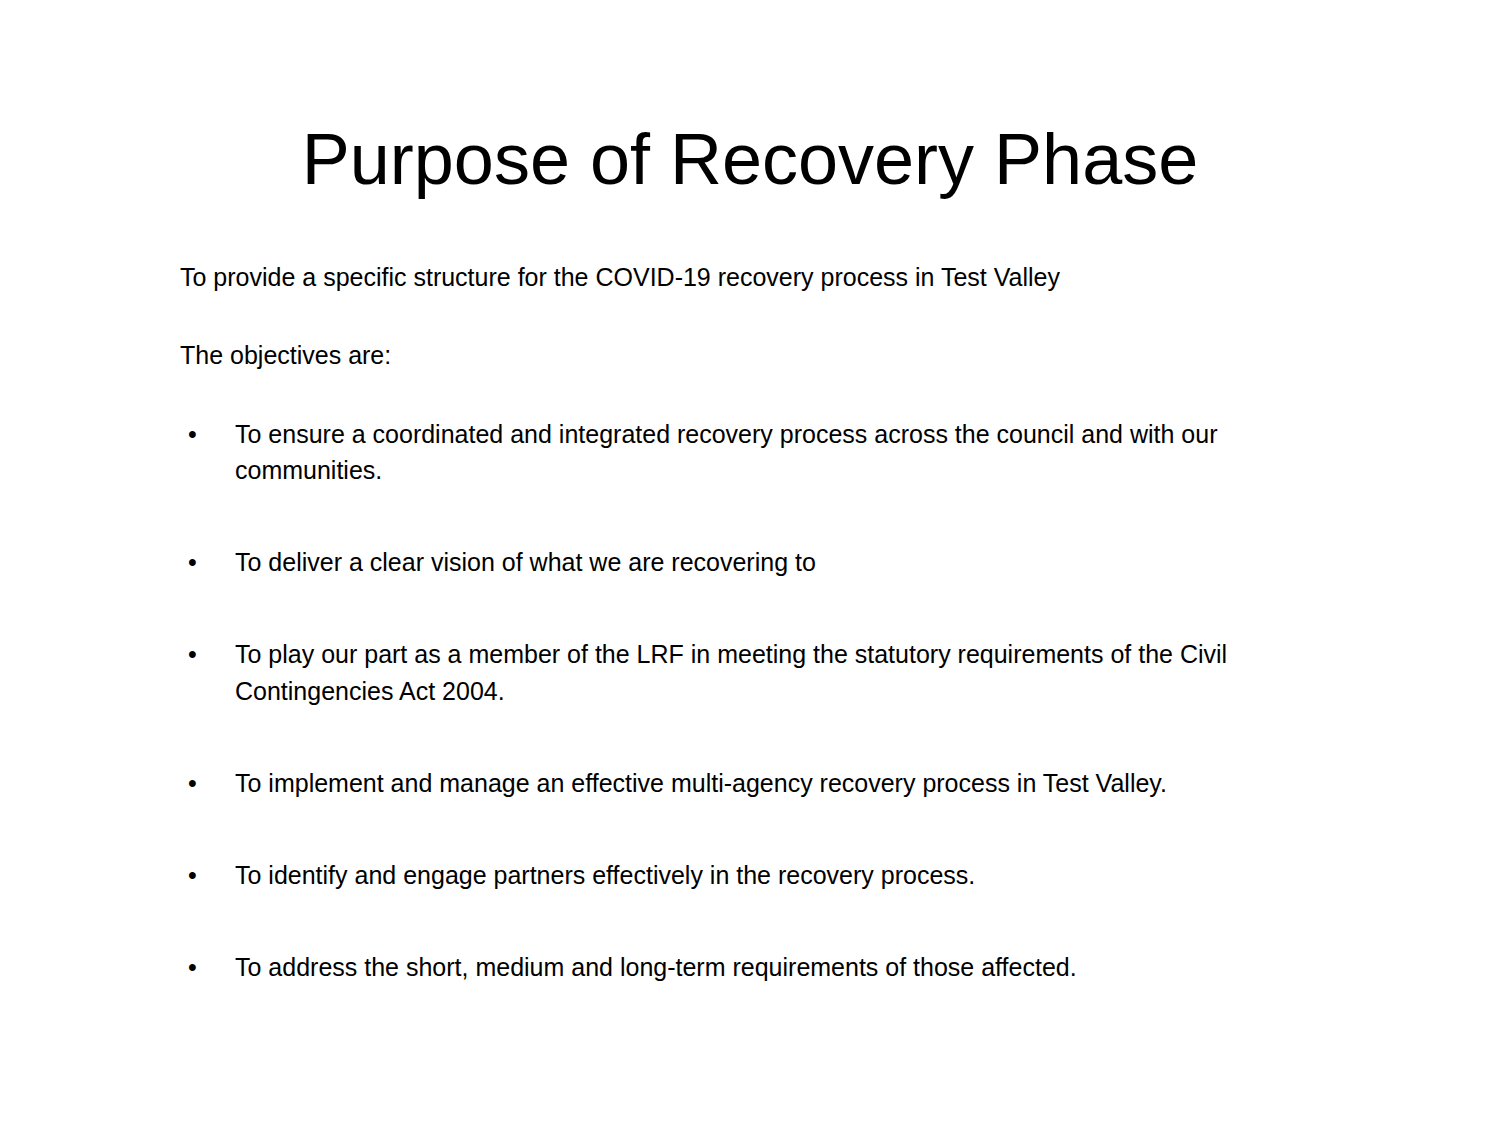Purpose of Recovery Phase
To provide a specific structure for the COVID-19 recovery process in Test Valley
The objectives are:
To ensure a coordinated and integrated recovery process across the council and with our communities.
To deliver a clear vision of what we are recovering to
To play our part as a member of the LRF in meeting the statutory requirements of the Civil Contingencies Act 2004.
To implement and manage an effective multi-agency recovery process in Test Valley.
To identify and engage partners effectively in the recovery process.
To address the short, medium and long-term requirements of those affected.